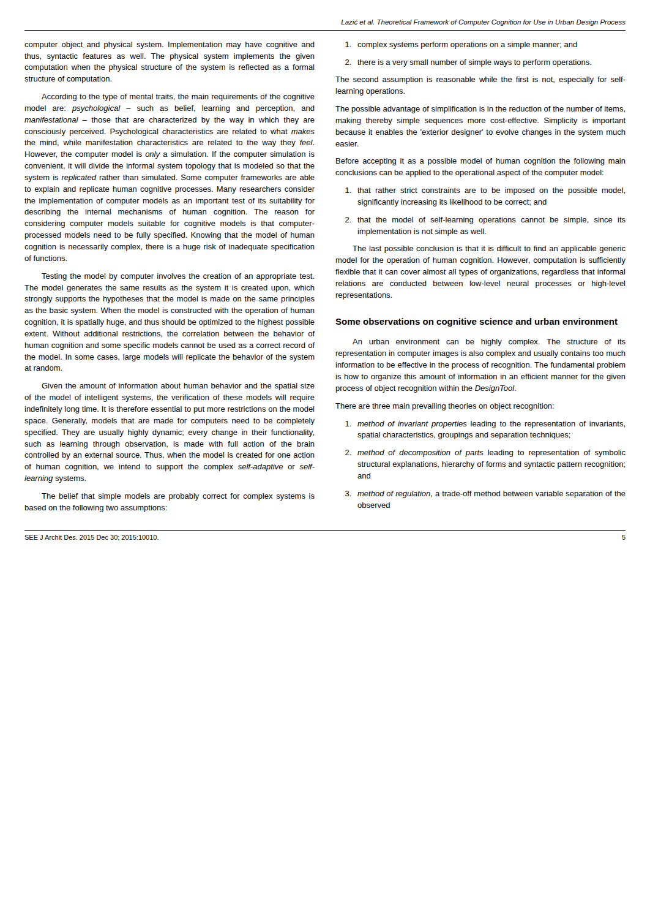Lazić et al. Theoretical Framework of Computer Cognition for Use in Urban Design Process
computer object and physical system. Implementation may have cognitive and thus, syntactic features as well. The physical system implements the given computation when the physical structure of the system is reflected as a formal structure of computation.
According to the type of mental traits, the main requirements of the cognitive model are: psychological – such as belief, learning and perception, and manifestational – those that are characterized by the way in which they are consciously perceived. Psychological characteristics are related to what makes the mind, while manifestation characteristics are related to the way they feel. However, the computer model is only a simulation. If the computer simulation is convenient, it will divide the informal system topology that is modeled so that the system is replicated rather than simulated. Some computer frameworks are able to explain and replicate human cognitive processes. Many researchers consider the implementation of computer models as an important test of its suitability for describing the internal mechanisms of human cognition. The reason for considering computer models suitable for cognitive models is that computer-processed models need to be fully specified. Knowing that the model of human cognition is necessarily complex, there is a huge risk of inadequate specification of functions.
Testing the model by computer involves the creation of an appropriate test. The model generates the same results as the system it is created upon, which strongly supports the hypotheses that the model is made on the same principles as the basic system. When the model is constructed with the operation of human cognition, it is spatially huge, and thus should be optimized to the highest possible extent. Without additional restrictions, the correlation between the behavior of human cognition and some specific models cannot be used as a correct record of the model. In some cases, large models will replicate the behavior of the system at random.
Given the amount of information about human behavior and the spatial size of the model of intelligent systems, the verification of these models will require indefinitely long time. It is therefore essential to put more restrictions on the model space. Generally, models that are made for computers need to be completely specified. They are usually highly dynamic; every change in their functionality, such as learning through observation, is made with full action of the brain controlled by an external source. Thus, when the model is created for one action of human cognition, we intend to support the complex self-adaptive or self-learning systems.
The belief that simple models are probably correct for complex systems is based on the following two assumptions:
complex systems perform operations on a simple manner; and
there is a very small number of simple ways to perform operations.
The second assumption is reasonable while the first is not, especially for self-learning operations.
The possible advantage of simplification is in the reduction of the number of items, making thereby simple sequences more cost-effective. Simplicity is important because it enables the 'exterior designer' to evolve changes in the system much easier.
Before accepting it as a possible model of human cognition the following main conclusions can be applied to the operational aspect of the computer model:
that rather strict constraints are to be imposed on the possible model, significantly increasing its likelihood to be correct; and
that the model of self-learning operations cannot be simple, since its implementation is not simple as well.
The last possible conclusion is that it is difficult to find an applicable generic model for the operation of human cognition. However, computation is sufficiently flexible that it can cover almost all types of organizations, regardless that informal relations are conducted between low-level neural processes or high-level representations.
Some observations on cognitive science and urban environment
An urban environment can be highly complex. The structure of its representation in computer images is also complex and usually contains too much information to be effective in the process of recognition. The fundamental problem is how to organize this amount of information in an efficient manner for the given process of object recognition within the DesignTool.
There are three main prevailing theories on object recognition:
method of invariant properties leading to the representation of invariants, spatial characteristics, groupings and separation techniques;
method of decomposition of parts leading to representation of symbolic structural explanations, hierarchy of forms and syntactic pattern recognition; and
method of regulation, a trade-off method between variable separation of the observed
SEE J Archit Des. 2015 Dec 30; 2015:10010. 5